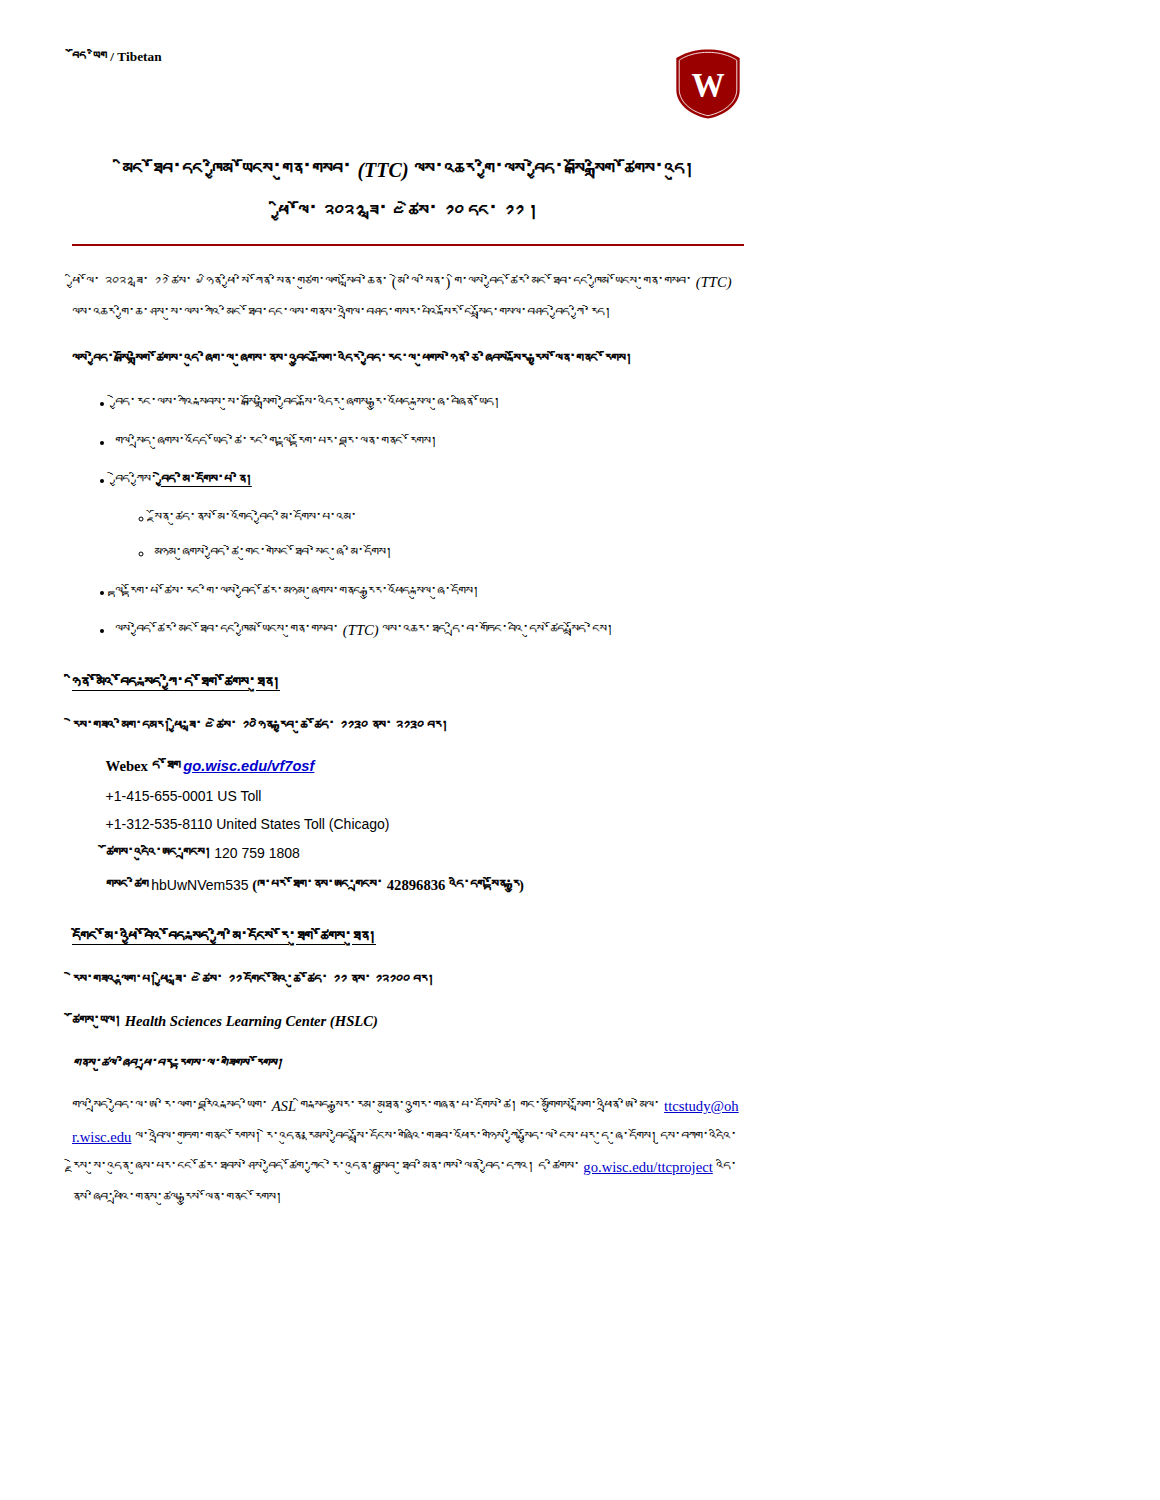བོད་ཡིག / Tibetan
W
མིང་ཐོབ་དང་ཁྱིམ་ཡོངས་གུན་གསབ་ (TTC) ལས་འཆར་གྱི་ལས་བྱེད་བསྒོ་སྒྲིག་ཚོགས་འདུ། ཕྱི་ལོ་ ༢༠༢༡ ཟླ་ ༤ ཚེས་ ༡༠ དང་ ༡༡ །
ཕྱི་ལོ་ ༢༠༢༡ ཟླ་ ༡༡ ཚེས་ ༧ ཉིན་ཕྱི་སི་ཀོན་སིན་གཙུག་ལག་སློབ་ཆེན་ (མེ་ལི་སིན་) གི་ལས་བྱེད་ཚོར་མིང་ཐོབ་དང་ཁྱིམ་ཡོངས་གུན་གསབ་ (TTC) ལས་འཆར་གྱི་ཆ་ཤས་སུ་ལས་ཀའི་མིང་ཐོབ་དང་ལས་གནས་འགྲེལ་བཤད་གསར་པའི་སྐོར་ངོ་སྤྲོད་གསལ་བཤད་བྱེད་ཀྱི་རེད།
ལས་བྱེད་བསྒོ་སྒྲིག་ཚོགས་འདུ་ཞིག་ལ་ཞུགས་ནས་འབྱུང་སྒོག་འདིར་བྱེད་རང་ལ་ཕུགས་ཉེན་ཅི་ཞིབས་སྐོར་རྒྱས་ལོན་གནང་རོགས།
བྱེད་རང་ལས་ཀའི་སྐབས་སུ་བསྒོ་སྒྲིག་བྱེད་སྒོ་འདིར་ཞུགས་རྒྱུ་འཕོད་སྐུལ་ཞུ་བཞིན་ཡོད།
གལ་སྲིད་ཞུགས་འདོད་ཡོད་ཚེ་རང་གི་ལྟ་རྟོག་པར་བརྡ་ལན་གནང་རོགས།
བྱེད་ཀྱིས་ བྱེད་མི་དགོས་པ་ནི།
སྔོན་ཚུད་ནས་མོ་འགོད་བྱེད་མི་དགོས་པ་འམ་
མཉམ་ཞུགས་བྱེད་ཚེ་གུང་གསེང་ཐོབ་སེང་ཞུ་མི་དགོས།
ལྟ་རྟོག་པ་ཚོས་རང་གི་ལས་བྱེད་ཚོར་མཉམ་ཞུགས་གནང་རྒྱུར་འཕོད་སྐུལ་ཞུ་དགོས།
ལས་བྱེད་ཚོར་མིང་ཐོབ་དང་ཁྱིམ་ཡོངས་གུན་གསབ་ (TTC) ལས་འཆར་ཐད་དྲི་བ་གཏོང་བའི་དུས་ཚོད་སྤྲོད་ངེས།
ཉིན་མོའི་བོད་སྐད་ཀྱི་ད་ཐོག་ཚོགས་ཐུན།
རེས་གཟའ་མིག་དམར། ཕྱི་ཟླ་ ༤ ཚེས་ ༡༠ ཉིན་རྒྱབ་ཆུ་ཚོད་ ༡༡༣༠ ནས་ ༢༡༣༠ བར།
Webex ད་ཐོག go.wisc.edu/vf7osf
+1-415-655-0001 US Toll
+1-312-535-8110 United States Toll (Chicago)
ཚོགས་འདུའི་ཨང་གྲངས། 120 759 1808
གསང་ཚིག hbUwNVem535 (ཁ་པར་ཐོག་ནས་ཨང་གྲངས་ 42896836 འདི་དག་སྟོན་རྒྱུ)
དགོང་མོ་འཕྱི་བོའི་བོད་སྐད་ཀྱི་མི་དངོས་རོ་ཐུག་ཚོགས་ཐུན།
རེས་གཟའ་ལྷག་པ། ཕྱི་ཟླ་ ༤ ཚེས་ ༡༡ དགོང་མོའི་ཆུ་ཚོད་ ༡༡ ནས་ ༡༢༡༠༠ བར།
ཚོགས་ཡུལ། Health Sciences Learning Center (HSLC)
གནས་ཚུལ་ཞིབ་ཕྲ་བར་རྟགས་ལ་གཟིགས་རོགས།
གལ་སྲིད་བྱེད་ལ་ཨ་རི་ལག་བརྡའི་སྐད་ཡིག་ ASL གི་སྐད་སྒྱུར་རམ་མཐུན་འགྱུར་གཞན་པ་དགོས་ཚེ། གང་མགྱོགས་སློག་འཕྲིན་ཨི་མེལ་ ttcstudy@ohr.wisc.edu ལ་འབྲེལ་གཏུག་གནང་རོགས། རེ་འདུན་རྣམས་བྱེད་སྤྲོ་དངོས་གཞིའི་གཟབ་འཕོར་གཉིས་ཀྱི་སྤྱོད་ལ་ངེས་པར་དུ་ཞུ་དགོས། དུས་བཀག་འདིའི་རྗེས་སུ་འདུན་ཞུས་པར་ངང་ཚོར་ཐབས་ཤེས་བྱེད་ཚོག་ཀྱང་རེ་འདུན་བསྒྲུབ་ཐུབ་མིན་ཁས་ལེན་བྱེད་དཀའ། ད་ཚིགས་ go.wisc.edu/ttcproject འདི་ནས་ཞིབ་ཕྲའི་གནས་ཚུལ་རྒྱུས་ལོན་གནང་རོགས།